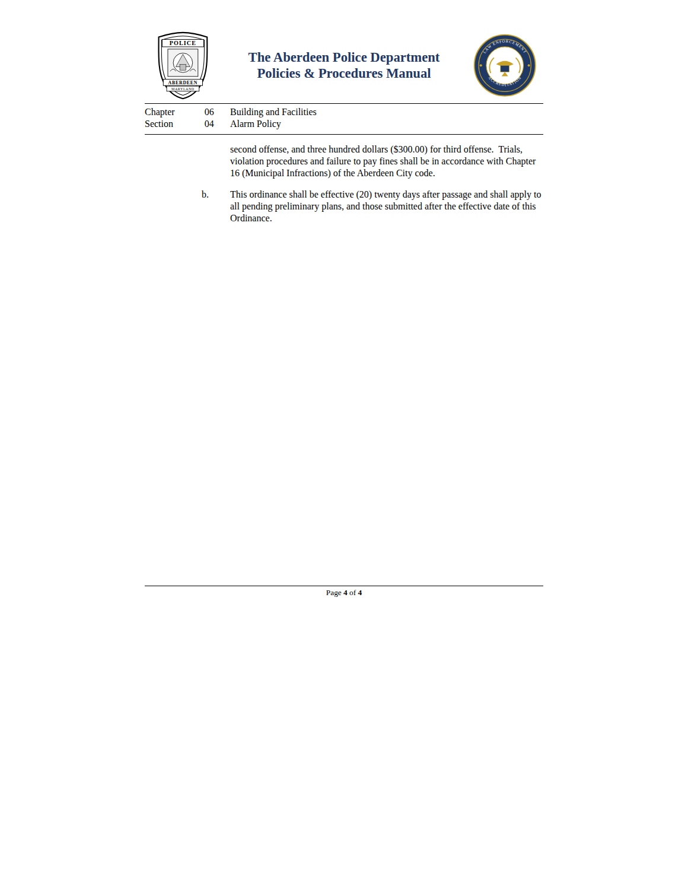POLICE ABERDEEN MARYLAND
The Aberdeen Police Department Policies & Procedures Manual
LAW ENFORCEMENT ACCREDITATION
| Chapter | 06 | Building and Facilities |
| Section | 04 | Alarm Policy |
second offense, and three hundred dollars ($300.00) for third offense. Trials, violation procedures and failure to pay fines shall be in accordance with Chapter 16 (Municipal Infractions) of the Aberdeen City code.
b.
This ordinance shall be effective (20) twenty days after passage and shall apply to all pending preliminary plans, and those submitted after the effective date of this Ordinance.
Page 4 of 4